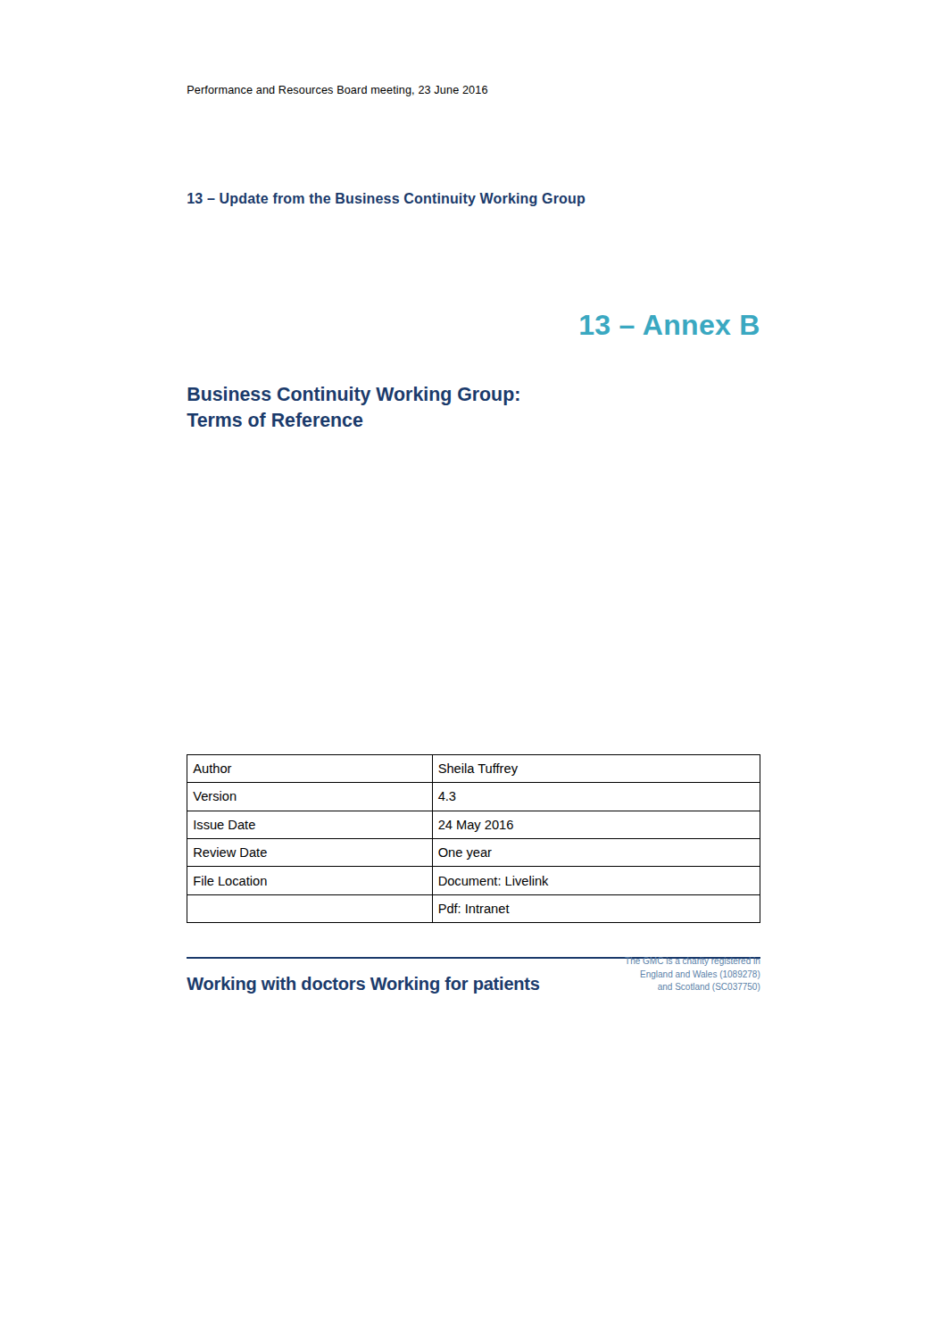Performance and Resources Board meeting, 23 June 2016
13 – Update from the Business Continuity Working Group
13 – Annex B
Business Continuity Working Group:
Terms of Reference
| Author | Sheila Tuffrey |
| Version | 4.3 |
| Issue Date | 24 May 2016 |
| Review Date | One year |
| File Location | Document: Livelink |
| | Pdf: Intranet |
Working with doctors Working for patients
The GMC is a charity registered in
England and Wales (1089278)
and Scotland (SC037750)